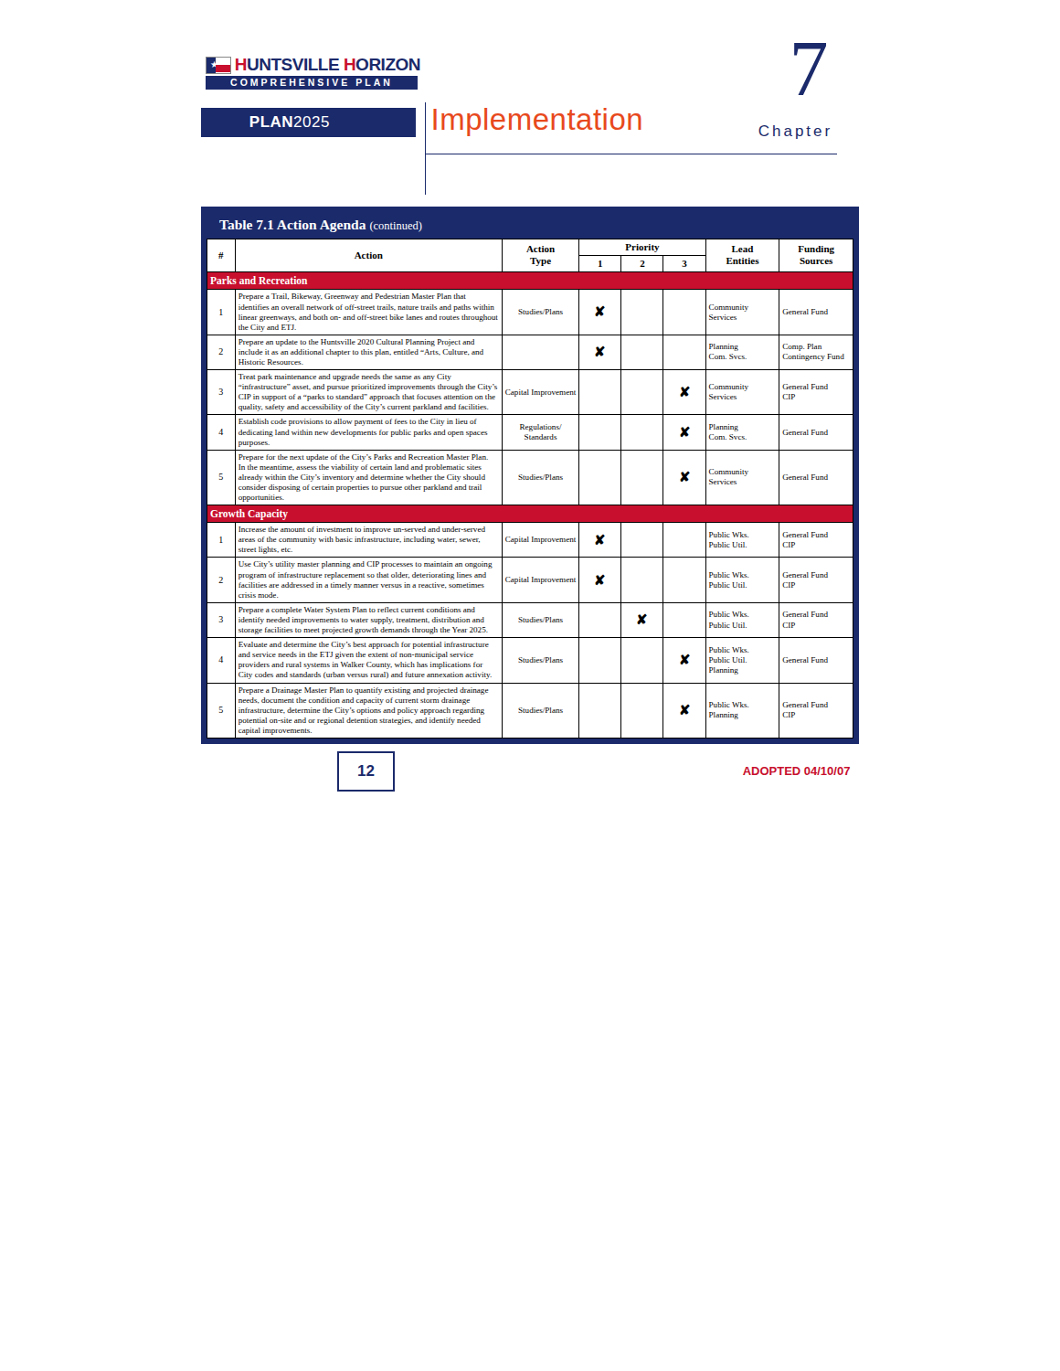HUNTSVILLE HORIZON
COMPREHENSIVE PLAN
7
Chapter
PLAN2025
Implementation
Table 7.1 Action Agenda (continued)
| # | Action | Action Type | Priority | Lead Entities | Funding Sources |
| --- | --- | --- | --- | --- | --- |
| 1 | 2 | 3 |
| Parks and Recreation |
| 1 | Prepare a Trail, Bikeway, Greenway and Pedestrian Master Plan that identifies an overall network of off-street trails, nature trails and paths within linear greenways, and both on- and off-street bike lanes and routes throughout the City and ETJ. | Studies/Plans | ✘ | | | Community Services | General Fund |
| 2 | Prepare an update to the Huntsville 2020 Cultural Planning Project and include it as an additional chapter to this plan, entitled “Arts, Culture, and Historic Resources. | | ✘ | | | Planning Com. Svcs. | Comp. Plan Contingency Fund |
| 3 | Treat park maintenance and upgrade needs the same as any City “infrastructure” asset, and pursue prioritized improvements through the City’s CIP in support of a “parks to standard” approach that focuses attention on the quality, safety and accessibility of the City’s current parkland and facilities. | Capital Improvement | | | ✘ | Community Services | General Fund CIP |
| 4 | Establish code provisions to allow payment of fees to the City in lieu of dedicating land within new developments for public parks and open spaces purposes. | Regulations/ Standards | | | ✘ | Planning Com. Svcs. | General Fund |
| 5 | Prepare for the next update of the City’s Parks and Recreation Master Plan. In the meantime, assess the viability of certain land and problematic sites already within the City’s inventory and determine whether the City should consider disposing of certain properties to pursue other parkland and trail opportunities. | Studies/Plans | | | ✘ | Community Services | General Fund |
| Growth Capacity |
| 1 | Increase the amount of investment to improve un-served and under-served areas of the community with basic infrastructure, including water, sewer, street lights, etc. | Capital Improvement | ✘ | | | Public Wks. Public Util. | General Fund CIP |
| 2 | Use City’s utility master planning and CIP processes to maintain an ongoing program of infrastructure replacement so that older, deteriorating lines and facilities are addressed in a timely manner versus in a reactive, sometimes crisis mode. | Capital Improvement | ✘ | | | Public Wks. Public Util. | General Fund CIP |
| 3 | Prepare a complete Water System Plan to reflect current conditions and identify needed improvements to water supply, treatment, distribution and storage facilities to meet projected growth demands through the Year 2025. | Studies/Plans | | ✘ | | Public Wks. Public Util. | General Fund CIP |
| 4 | Evaluate and determine the City’s best approach for potential infrastructure and service needs in the ETJ given the extent of non-municipal service providers and rural systems in Walker County, which has implications for City codes and standards (urban versus rural) and future annexation activity. | Studies/Plans | | | ✘ | Public Wks. Public Util. Planning | General Fund |
| 5 | Prepare a Drainage Master Plan to quantify existing and projected drainage needs, document the condition and capacity of current storm drainage infrastructure, determine the City’s options and policy approach regarding potential on-site and or regional detention strategies, and identify needed capital improvements. | Studies/Plans | | | ✘ | Public Wks. Planning | General Fund CIP |
12
ADOPTED 04/10/07